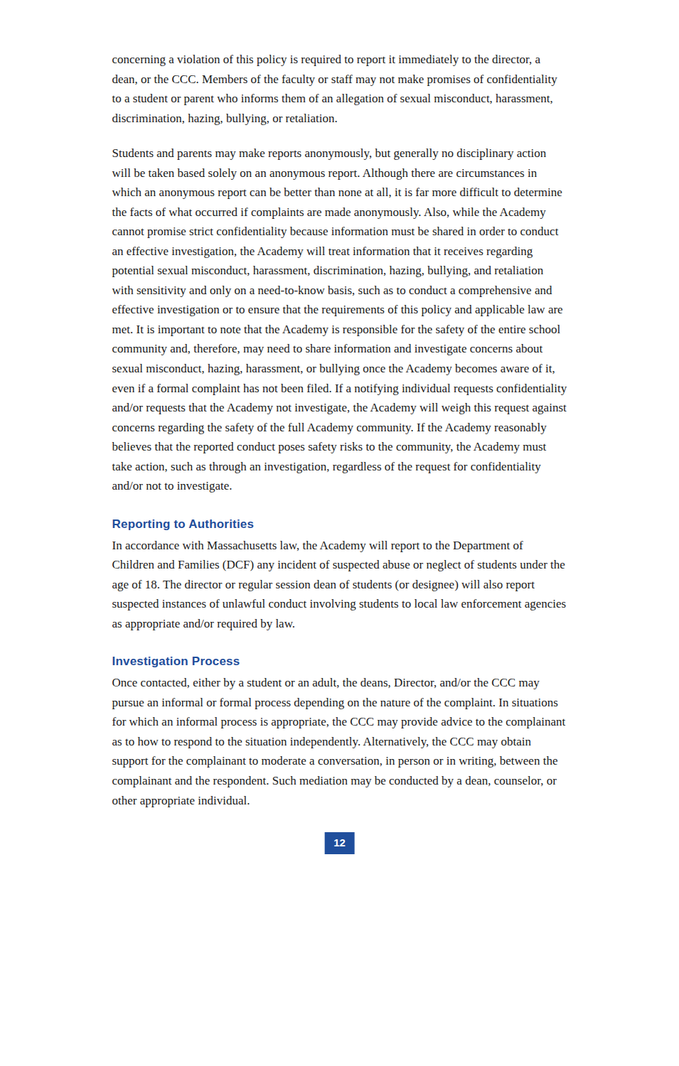concerning a violation of this policy is required to report it immediately to the director, a dean, or the CCC. Members of the faculty or staff may not make promises of confidentiality to a student or parent who informs them of an allegation of sexual misconduct, harassment, discrimination, hazing, bullying, or retaliation.
Students and parents may make reports anonymously, but generally no disciplinary action will be taken based solely on an anonymous report. Although there are circumstances in which an anonymous report can be better than none at all, it is far more difficult to determine the facts of what occurred if complaints are made anonymously. Also, while the Academy cannot promise strict confidentiality because information must be shared in order to conduct an effective investigation, the Academy will treat information that it receives regarding potential sexual misconduct, harassment, discrimination, hazing, bullying, and retaliation with sensitivity and only on a need-to-know basis, such as to conduct a comprehensive and effective investigation or to ensure that the requirements of this policy and applicable law are met. It is important to note that the Academy is responsible for the safety of the entire school community and, therefore, may need to share information and investigate concerns about sexual misconduct, hazing, harassment, or bullying once the Academy becomes aware of it, even if a formal complaint has not been filed. If a notifying individual requests confidentiality and/or requests that the Academy not investigate, the Academy will weigh this request against concerns regarding the safety of the full Academy community. If the Academy reasonably believes that the reported conduct poses safety risks to the community, the Academy must take action, such as through an investigation, regardless of the request for confidentiality and/or not to investigate.
Reporting to Authorities
In accordance with Massachusetts law, the Academy will report to the Department of Children and Families (DCF) any incident of suspected abuse or neglect of students under the age of 18. The director or regular session dean of students (or designee) will also report suspected instances of unlawful conduct involving students to local law enforcement agencies as appropriate and/or required by law.
Investigation Process
Once contacted, either by a student or an adult, the deans, Director, and/or the CCC may pursue an informal or formal process depending on the nature of the complaint. In situations for which an informal process is appropriate, the CCC may provide advice to the complainant as to how to respond to the situation independently. Alternatively, the CCC may obtain support for the complainant to moderate a conversation, in person or in writing, between the complainant and the respondent. Such mediation may be conducted by a dean, counselor, or other appropriate individual.
12